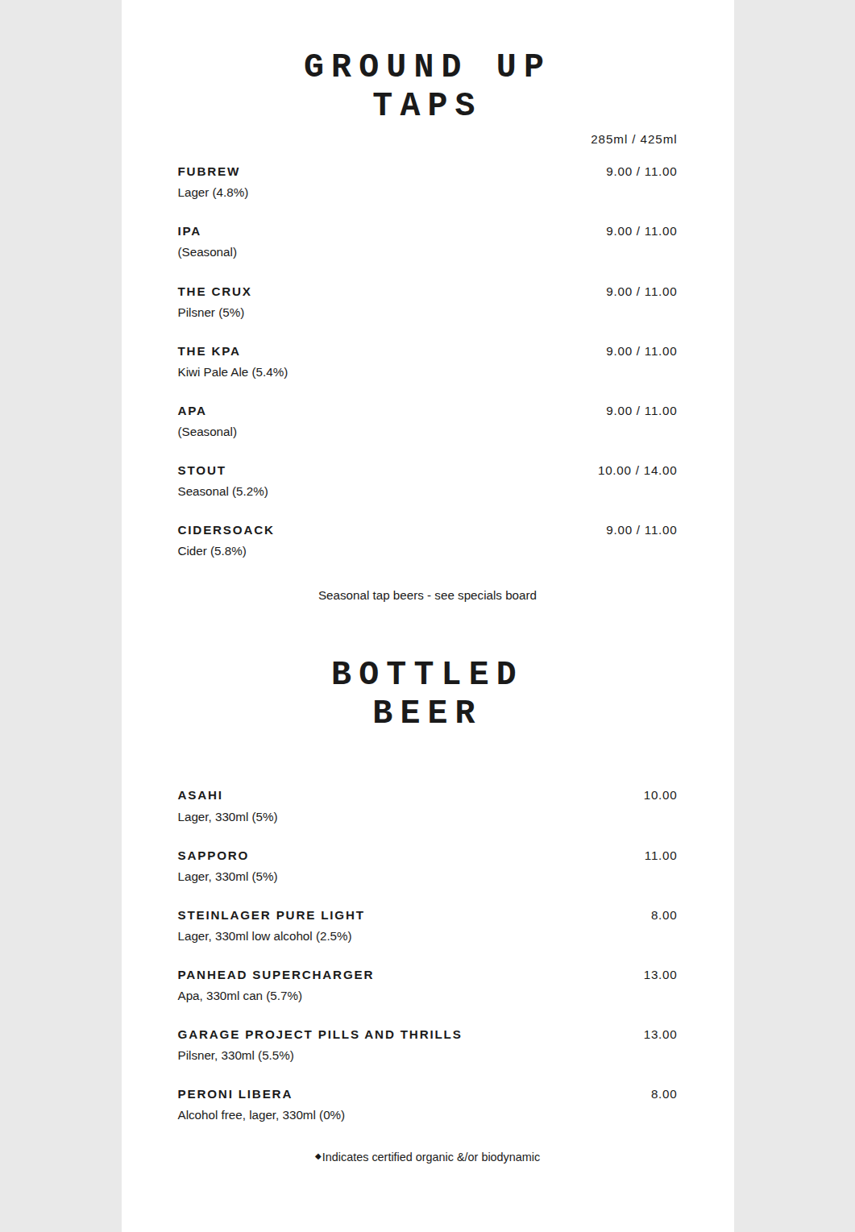Ground UpTaps
285ml / 425ml
Fubrew 9.00 / 11.00 Lager (4.8%)
IPA 9.00 / 11.00 (Seasonal)
The Crux 9.00 / 11.00 Pilsner (5%)
The KPA 9.00 / 11.00 Kiwi Pale Ale (5.4%)
APA 9.00 / 11.00 (Seasonal)
Stout 10.00 / 14.00 Seasonal (5.2%)
Cidersoack 9.00 / 11.00 Cider (5.8%)
Seasonal tap beers - see specials board
BottledBeer
Asahi 10.00 Lager, 330ml (5%)
Sapporo 11.00 Lager, 330ml (5%)
Steinlager Pure Light 8.00 Lager, 330ml low alcohol (2.5%)
Panhead Supercharger 13.00 Apa, 330ml can (5.7%)
Garage Project Pills and Thrills 13.00 Pilsner, 330ml (5.5%)
Peroni Libera 8.00 Alcohol free, lager, 330ml (0%)
◆Indicates certified organic &/or biodynamic